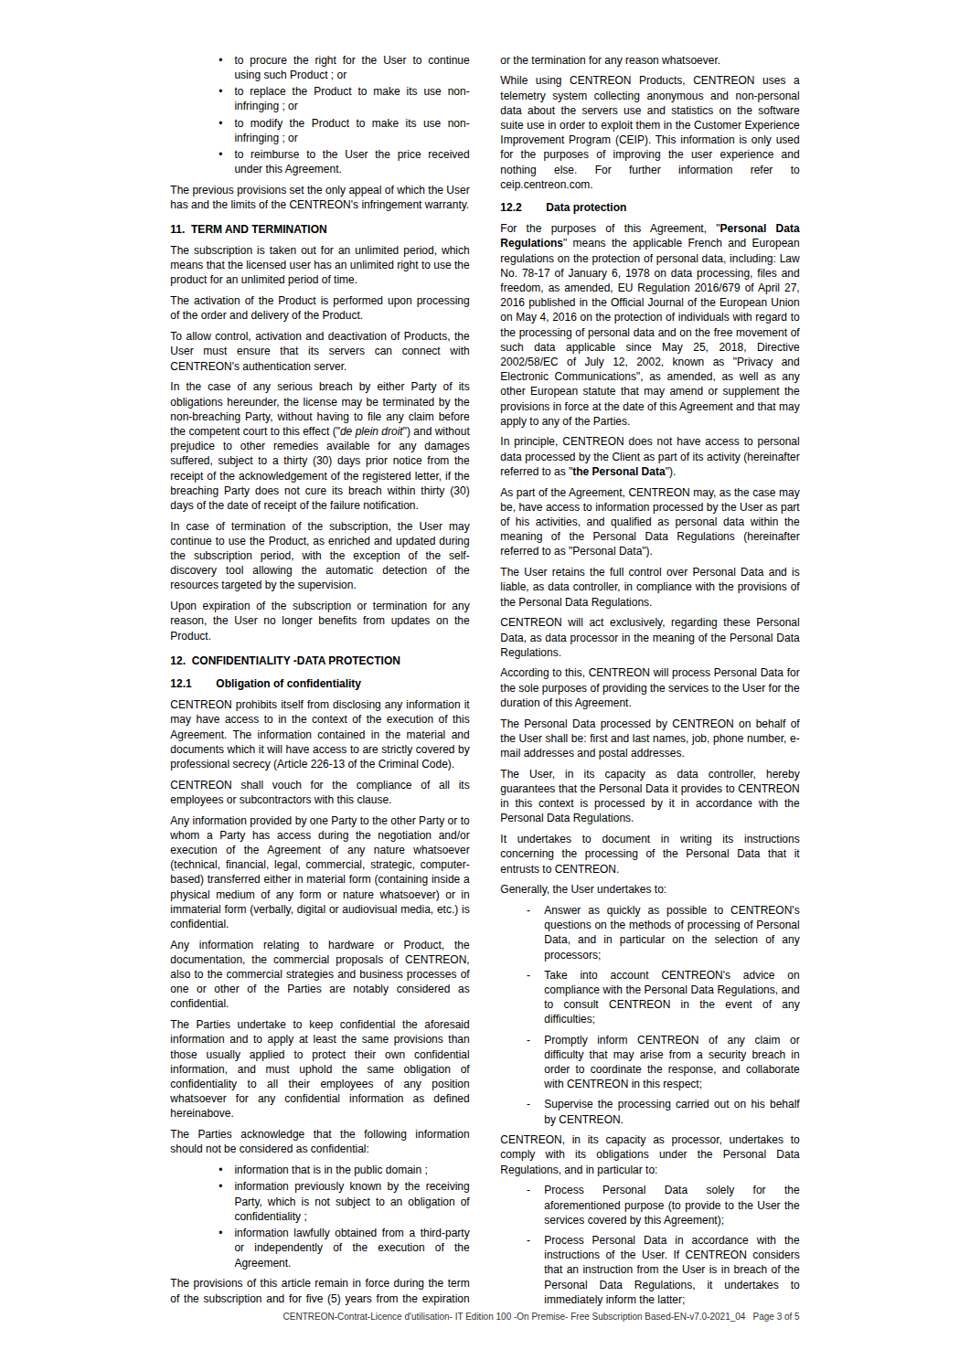to procure the right for the User to continue using such Product ; or
to replace the Product to make its use non-infringing ; or
to modify the Product to make its use non-infringing ; or
to reimburse to the User the price received under this Agreement.
The previous provisions set the only appeal of which the User has and the limits of the CENTREON's infringement warranty.
11. TERM AND TERMINATION
The subscription is taken out for an unlimited period, which means that the licensed user has an unlimited right to use the product for an unlimited period of time.
The activation of the Product is performed upon processing of the order and delivery of the Product.
To allow control, activation and deactivation of Products, the User must ensure that its servers can connect with CENTREON's authentication server.
In the case of any serious breach by either Party of its obligations hereunder, the license may be terminated by the non-breaching Party, without having to file any claim before the competent court to this effect ("de plein droit") and without prejudice to other remedies available for any damages suffered, subject to a thirty (30) days prior notice from the receipt of the acknowledgement of the registered letter, if the breaching Party does not cure its breach within thirty (30) days of the date of receipt of the failure notification.
In case of termination of the subscription, the User may continue to use the Product, as enriched and updated during the subscription period, with the exception of the self-discovery tool allowing the automatic detection of the resources targeted by the supervision.
Upon expiration of the subscription or termination for any reason, the User no longer benefits from updates on the Product.
12. CONFIDENTIALITY -Data Protection
12.1 Obligation of confidentiality
CENTREON prohibits itself from disclosing any information it may have access to in the context of the execution of this Agreement. The information contained in the material and documents which it will have access to are strictly covered by professional secrecy (Article 226-13 of the Criminal Code).
CENTREON shall vouch for the compliance of all its employees or subcontractors with this clause.
Any information provided by one Party to the other Party or to whom a Party has access during the negotiation and/or execution of the Agreement of any nature whatsoever (technical, financial, legal, commercial, strategic, computer-based) transferred either in material form (containing inside a physical medium of any form or nature whatsoever) or in immaterial form (verbally, digital or audiovisual media, etc.) is confidential.
Any information relating to hardware or Product, the documentation, the commercial proposals of CENTREON, also to the commercial strategies and business processes of one or other of the Parties are notably considered as confidential.
The Parties undertake to keep confidential the aforesaid information and to apply at least the same provisions than those usually applied to protect their own confidential information, and must uphold the same obligation of confidentiality to all their employees of any position whatsoever for any confidential information as defined hereinabove.
The Parties acknowledge that the following information should not be considered as confidential:
information that is in the public domain ;
information previously known by the receiving Party, which is not subject to an obligation of confidentiality ;
information lawfully obtained from a third-party or independently of the execution of the Agreement.
The provisions of this article remain in force during the term of the subscription and for five (5) years from the expiration or the termination for any reason whatsoever.
While using CENTREON Products, CENTREON uses a telemetry system collecting anonymous and non-personal data about the servers use and statistics on the software suite use in order to exploit them in the Customer Experience Improvement Program (CEIP). This information is only used for the purposes of improving the user experience and nothing else. For further information refer to ceip.centreon.com.
12.2 Data protection
For the purposes of this Agreement, "Personal Data Regulations" means the applicable French and European regulations on the protection of personal data, including: Law No. 78-17 of January 6, 1978 on data processing, files and freedom, as amended, EU Regulation 2016/679 of April 27, 2016 published in the Official Journal of the European Union on May 4, 2016 on the protection of individuals with regard to the processing of personal data and on the free movement of such data applicable since May 25, 2018, Directive 2002/58/EC of July 12, 2002, known as "Privacy and Electronic Communications", as amended, as well as any other European statute that may amend or supplement the provisions in force at the date of this Agreement and that may apply to any of the Parties.
In principle, CENTREON does not have access to personal data processed by the Client as part of its activity (hereinafter referred to as "the Personal Data").
As part of the Agreement, CENTREON may, as the case may be, have access to information processed by the User as part of his activities, and qualified as personal data within the meaning of the Personal Data Regulations (hereinafter referred to as "Personal Data").
The User retains the full control over Personal Data and is liable, as data controller, in compliance with the provisions of the Personal Data Regulations.
CENTREON will act exclusively, regarding these Personal Data, as data processor in the meaning of the Personal Data Regulations.
According to this, CENTREON will process Personal Data for the sole purposes of providing the services to the User for the duration of this Agreement.
The Personal Data processed by CENTREON on behalf of the User shall be: first and last names, job, phone number, e-mail addresses and postal addresses.
The User, in its capacity as data controller, hereby guarantees that the Personal Data it provides to CENTREON in this context is processed by it in accordance with the Personal Data Regulations.
It undertakes to document in writing its instructions concerning the processing of the Personal Data that it entrusts to CENTREON.
Generally, the User undertakes to:
Answer as quickly as possible to CENTREON's questions on the methods of processing of Personal Data, and in particular on the selection of any processors;
Take into account CENTREON's advice on compliance with the Personal Data Regulations, and to consult CENTREON in the event of any difficulties;
Promptly inform CENTREON of any claim or difficulty that may arise from a security breach in order to coordinate the response, and collaborate with CENTREON in this respect;
Supervise the processing carried out on his behalf by CENTREON.
CENTREON, in its capacity as processor, undertakes to comply with its obligations under the Personal Data Regulations, and in particular to:
Process Personal Data solely for the aforementioned purpose (to provide to the User the services covered by this Agreement);
Process Personal Data in accordance with the instructions of the User. If CENTREON considers that an instruction from the User is in breach of the Personal Data Regulations, it undertakes to immediately inform the latter;
CENTREON-Contrat-Licence d'utilisation- IT Edition 100 -On Premise- Free Subscription Based-EN-v7.0-2021_04
Page 3 of 5